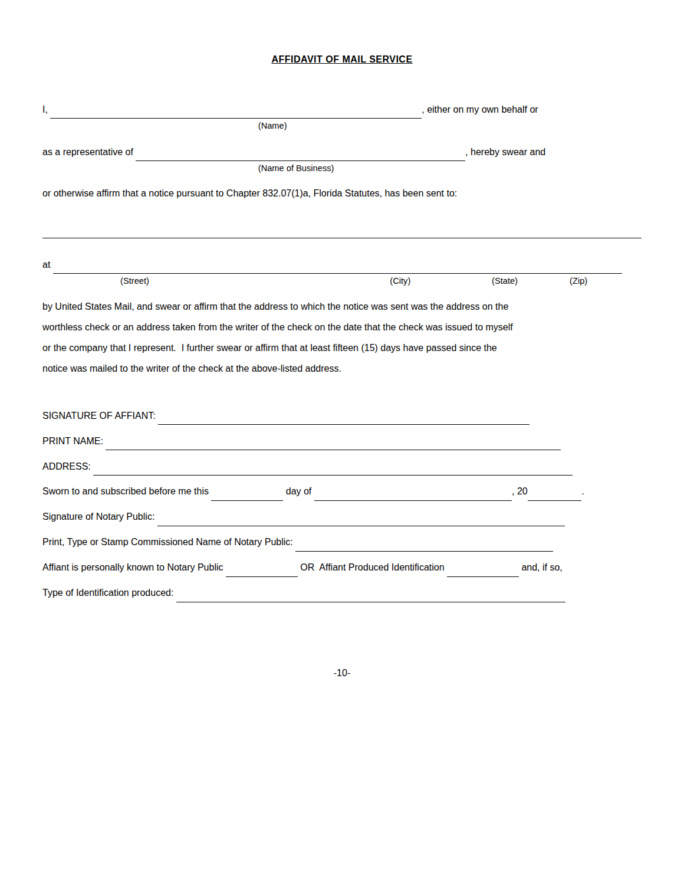AFFIDAVIT OF MAIL SERVICE
I, , either on my own behalf or
(Name)
as a representative of , hereby swear and
(Name of Business)
or otherwise affirm that a notice pursuant to Chapter 832.07(1)a, Florida Statutes, has been sent to:
at
(Street) (City) (State) (Zip)
by United States Mail, and swear or affirm that the address to which the notice was sent was the address on the
worthless check or an address taken from the writer of the check on the date that the check was issued to myself
or the company that I represent. I further swear or affirm that at least fifteen (15) days have passed since the
notice was mailed to the writer of the check at the above-listed address.
SIGNATURE OF AFFIANT:
PRINT NAME:
ADDRESS:
Sworn to and subscribed before me this day of , 20 .
Signature of Notary Public:
Print, Type or Stamp Commissioned Name of Notary Public:
Affiant is personally known to Notary Public OR Affiant Produced Identification and, if so,
Type of Identification produced:
-10-